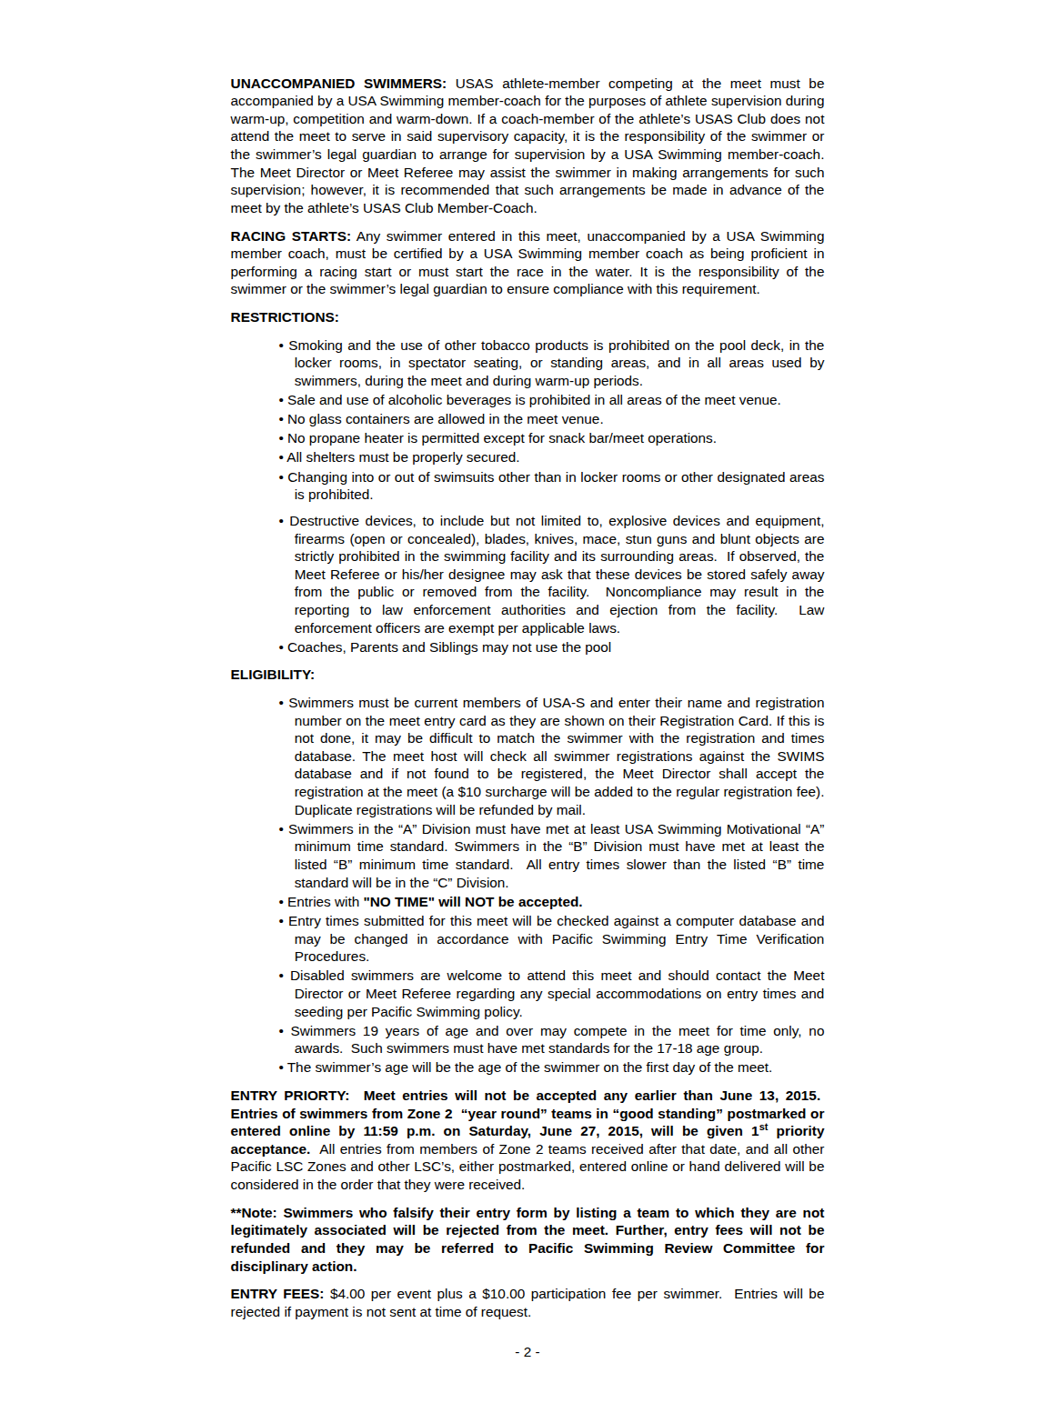UNACCOMPANIED SWIMMERS: USAS athlete-member competing at the meet must be accompanied by a USA Swimming member-coach for the purposes of athlete supervision during warm-up, competition and warm-down. If a coach-member of the athlete’s USAS Club does not attend the meet to serve in said supervisory capacity, it is the responsibility of the swimmer or the swimmer’s legal guardian to arrange for supervision by a USA Swimming member-coach. The Meet Director or Meet Referee may assist the swimmer in making arrangements for such supervision; however, it is recommended that such arrangements be made in advance of the meet by the athlete’s USAS Club Member-Coach.
RACING STARTS: Any swimmer entered in this meet, unaccompanied by a USA Swimming member coach, must be certified by a USA Swimming member coach as being proficient in performing a racing start or must start the race in the water. It is the responsibility of the swimmer or the swimmer’s legal guardian to ensure compliance with this requirement.
RESTRICTIONS:
• Smoking and the use of other tobacco products is prohibited on the pool deck, in the locker rooms, in spectator seating, or standing areas, and in all areas used by swimmers, during the meet and during warm-up periods.
• Sale and use of alcoholic beverages is prohibited in all areas of the meet venue.
• No glass containers are allowed in the meet venue.
• No propane heater is permitted except for snack bar/meet operations.
• All shelters must be properly secured.
• Changing into or out of swimsuits other than in locker rooms or other designated areas is prohibited.
• Destructive devices, to include but not limited to, explosive devices and equipment, firearms (open or concealed), blades, knives, mace, stun guns and blunt objects are strictly prohibited in the swimming facility and its surrounding areas. If observed, the Meet Referee or his/her designee may ask that these devices be stored safely away from the public or removed from the facility. Noncompliance may result in the reporting to law enforcement authorities and ejection from the facility. Law enforcement officers are exempt per applicable laws.
• Coaches, Parents and Siblings may not use the pool
ELIGIBILITY:
• Swimmers must be current members of USA-S and enter their name and registration number on the meet entry card as they are shown on their Registration Card. If this is not done, it may be difficult to match the swimmer with the registration and times database. The meet host will check all swimmer registrations against the SWIMS database and if not found to be registered, the Meet Director shall accept the registration at the meet (a $10 surcharge will be added to the regular registration fee). Duplicate registrations will be refunded by mail.
• Swimmers in the “A” Division must have met at least USA Swimming Motivational “A” minimum time standard. Swimmers in the “B” Division must have met at least the listed “B” minimum time standard. All entry times slower than the listed “B” time standard will be in the “C” Division.
• Entries with "NO TIME" will NOT be accepted.
• Entry times submitted for this meet will be checked against a computer database and may be changed in accordance with Pacific Swimming Entry Time Verification Procedures.
• Disabled swimmers are welcome to attend this meet and should contact the Meet Director or Meet Referee regarding any special accommodations on entry times and seeding per Pacific Swimming policy.
• Swimmers 19 years of age and over may compete in the meet for time only, no awards. Such swimmers must have met standards for the 17-18 age group.
• The swimmer’s age will be the age of the swimmer on the first day of the meet.
ENTRY PRIORTY: Meet entries will not be accepted any earlier than June 13, 2015. Entries of swimmers from Zone 2 “year round” teams in “good standing” postmarked or entered online by 11:59 p.m. on Saturday, June 27, 2015, will be given 1st priority acceptance. All entries from members of Zone 2 teams received after that date, and all other Pacific LSC Zones and other LSC’s, either postmarked, entered online or hand delivered will be considered in the order that they were received.
**Note: Swimmers who falsify their entry form by listing a team to which they are not legitimately associated will be rejected from the meet. Further, entry fees will not be refunded and they may be referred to Pacific Swimming Review Committee for disciplinary action.
ENTRY FEES: $4.00 per event plus a $10.00 participation fee per swimmer. Entries will be rejected if payment is not sent at time of request.
- 2 -